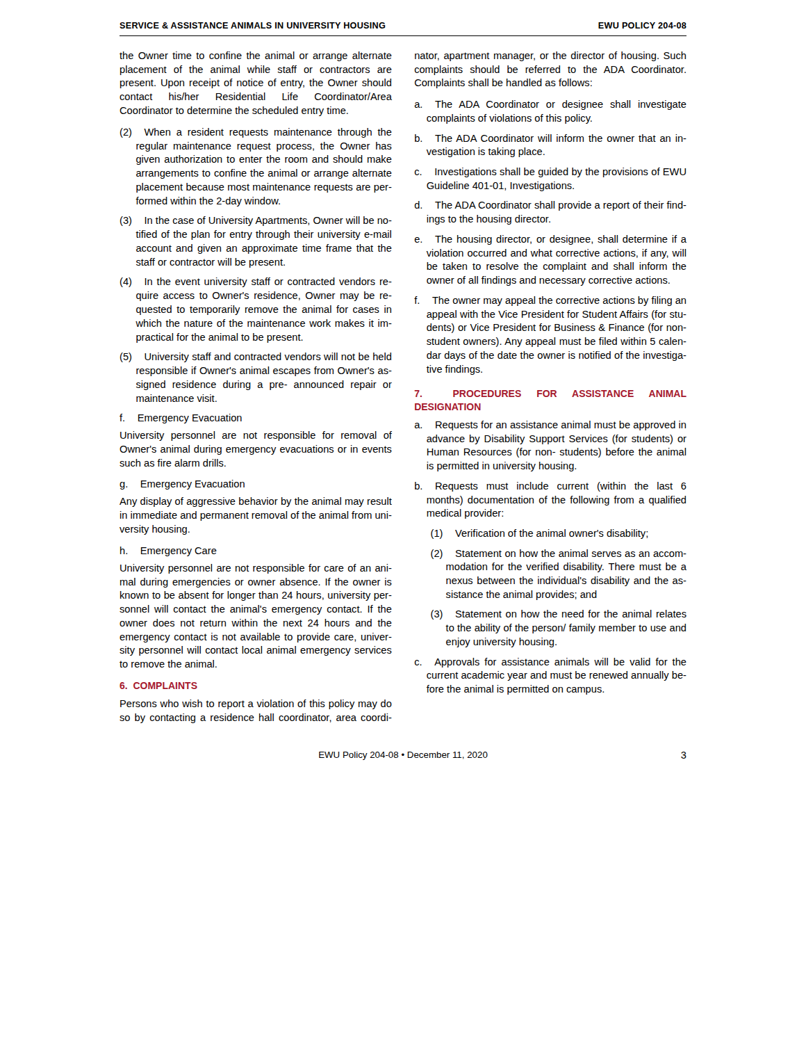Service & Assistance Animals in University Housing EWU Policy 204-08
the Owner time to confine the animal or arrange alternate placement of the animal while staff or contractors are present. Upon receipt of notice of entry, the Owner should contact his/her Residential Life Coordinator/Area Coordinator to determine the scheduled entry time.
(2) When a resident requests maintenance through the regular maintenance request process, the Owner has given authorization to enter the room and should make arrangements to confine the animal or arrange alternate placement because most maintenance requests are performed within the 2-day window.
(3) In the case of University Apartments, Owner will be notified of the plan for entry through their university e-mail account and given an approximate time frame that the staff or contractor will be present.
(4) In the event university staff or contracted vendors require access to Owner's residence, Owner may be requested to temporarily remove the animal for cases in which the nature of the maintenance work makes it impractical for the animal to be present.
(5) University staff and contracted vendors will not be held responsible if Owner's animal escapes from Owner's assigned residence during a pre- announced repair or maintenance visit.
f. Emergency Evacuation
University personnel are not responsible for removal of Owner's animal during emergency evacuations or in events such as fire alarm drills.
g. Emergency Evacuation
Any display of aggressive behavior by the animal may result in immediate and permanent removal of the animal from university housing.
h. Emergency Care
University personnel are not responsible for care of an animal during emergencies or owner absence. If the owner is known to be absent for longer than 24 hours, university personnel will contact the animal's emergency contact. If the owner does not return within the next 24 hours and the emergency contact is not available to provide care, university personnel will contact local animal emergency services to remove the animal.
6. Complaints
Persons who wish to report a violation of this policy may do so by contacting a residence hall coordinator, area coordinator, apartment manager, or the director of housing. Such complaints should be referred to the ADA Coordinator. Complaints shall be handled as follows:
a. The ADA Coordinator or designee shall investigate complaints of violations of this policy.
b. The ADA Coordinator will inform the owner that an investigation is taking place.
c. Investigations shall be guided by the provisions of EWU Guideline 401-01, Investigations.
d. The ADA Coordinator shall provide a report of their findings to the housing director.
e. The housing director, or designee, shall determine if a violation occurred and what corrective actions, if any, will be taken to resolve the complaint and shall inform the owner of all findings and necessary corrective actions.
f. The owner may appeal the corrective actions by filing an appeal with the Vice President for Student Affairs (for students) or Vice President for Business & Finance (for non-student owners). Any appeal must be filed within 5 calendar days of the date the owner is notified of the investigative findings.
7. Procedures for Assistance Animal Designation
a. Requests for an assistance animal must be approved in advance by Disability Support Services (for students) or Human Resources (for non- students) before the animal is permitted in university housing.
b. Requests must include current (within the last 6 months) documentation of the following from a qualified medical provider:
(1) Verification of the animal owner's disability;
(2) Statement on how the animal serves as an accommodation for the verified disability. There must be a nexus between the individual's disability and the assistance the animal provides; and
(3) Statement on how the need for the animal relates to the ability of the person/ family member to use and enjoy university housing.
c. Approvals for assistance animals will be valid for the current academic year and must be renewed annually before the animal is permitted on campus.
EWU Policy 204-08 • December 11, 2020 3